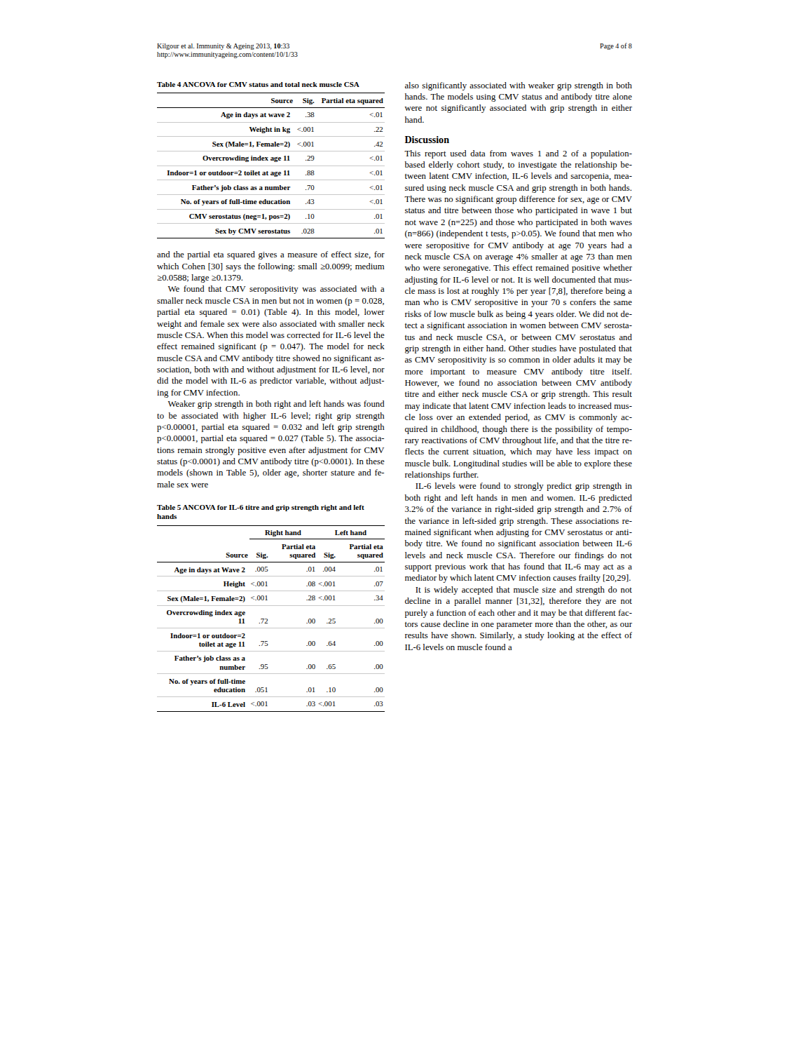Kilgour et al. Immunity & Ageing 2013, 10:33
http://www.immunityageing.com/content/10/1/33
Page 4 of 8
Table 4 ANCOVA for CMV status and total neck muscle CSA
| Source | Sig. | Partial eta squared |
| --- | --- | --- |
| Age in days at wave 2 | .38 | <.01 |
| Weight in kg | <.001 | .22 |
| Sex (Male=1, Female=2) | <.001 | .42 |
| Overcrowding index age 11 | .29 | <.01 |
| Indoor=1 or outdoor=2 toilet at age 11 | .88 | <.01 |
| Father’s job class as a number | .70 | <.01 |
| No. of years of full-time education | .43 | <.01 |
| CMV serostatus (neg=1, pos=2) | .10 | .01 |
| Sex by CMV serostatus | .028 | .01 |
and the partial eta squared gives a measure of effect size, for which Cohen [30] says the following: small ≥0.0099; medium ≥0.0588; large ≥0.1379.
We found that CMV seropositivity was associated with a smaller neck muscle CSA in men but not in women (p = 0.028, partial eta squared = 0.01) (Table 4). In this model, lower weight and female sex were also associated with smaller neck muscle CSA. When this model was corrected for IL-6 level the effect remained significant (p = 0.047). The model for neck muscle CSA and CMV antibody titre showed no significant association, both with and without adjustment for IL-6 level, nor did the model with IL-6 as predictor variable, without adjusting for CMV infection.
Weaker grip strength in both right and left hands was found to be associated with higher IL-6 level; right grip strength p<0.00001, partial eta squared = 0.032 and left grip strength p<0.00001, partial eta squared = 0.027 (Table 5). The associations remain strongly positive even after adjustment for CMV status (p<0.0001) and CMV antibody titre (p<0.0001). In these models (shown in Table 5), older age, shorter stature and female sex were
Table 5 ANCOVA for IL-6 titre and grip strength right and left hands
| | Right hand | Left hand |
| --- | --- | --- |
| Source | Sig. | Partial eta squared | Sig. | Partial eta squared |
| Age in days at Wave 2 | .005 | .01 | .004 | .01 |
| Height | <.001 | .08 | <.001 | .07 |
| Sex (Male=1, Female=2) | <.001 | .28 | <.001 | .34 |
| Overcrowding index age 11 | .72 | .00 | .25 | .00 |
| Indoor=1 or outdoor=2 toilet at age 11 | .75 | .00 | .64 | .00 |
| Father’s job class as a number | .95 | .00 | .65 | .00 |
| No. of years of full-time education | .051 | .01 | .10 | .00 |
| IL-6 Level | <.001 | .03 | <.001 | .03 |
also significantly associated with weaker grip strength in both hands. The models using CMV status and antibody titre alone were not significantly associated with grip strength in either hand.
Discussion
This report used data from waves 1 and 2 of a population-based elderly cohort study, to investigate the relationship between latent CMV infection, IL-6 levels and sarcopenia, measured using neck muscle CSA and grip strength in both hands. There was no significant group difference for sex, age or CMV status and titre between those who participated in wave 1 but not wave 2 (n=225) and those who participated in both waves (n=866) (independent t tests, p>0.05). We found that men who were seropositive for CMV antibody at age 70 years had a neck muscle CSA on average 4% smaller at age 73 than men who were seronegative. This effect remained positive whether adjusting for IL-6 level or not. It is well documented that muscle mass is lost at roughly 1% per year [7,8], therefore being a man who is CMV seropositive in your 70 s confers the same risks of low muscle bulk as being 4 years older. We did not detect a significant association in women between CMV serostatus and neck muscle CSA, or between CMV serostatus and grip strength in either hand. Other studies have postulated that as CMV seropositivity is so common in older adults it may be more important to measure CMV antibody titre itself. However, we found no association between CMV antibody titre and either neck muscle CSA or grip strength. This result may indicate that latent CMV infection leads to increased muscle loss over an extended period, as CMV is commonly acquired in childhood, though there is the possibility of temporary reactivations of CMV throughout life, and that the titre reflects the current situation, which may have less impact on muscle bulk. Longitudinal studies will be able to explore these relationships further.
IL-6 levels were found to strongly predict grip strength in both right and left hands in men and women. IL-6 predicted 3.2% of the variance in right-sided grip strength and 2.7% of the variance in left-sided grip strength. These associations remained significant when adjusting for CMV serostatus or antibody titre. We found no significant association between IL-6 levels and neck muscle CSA. Therefore our findings do not support previous work that has found that IL-6 may act as a mediator by which latent CMV infection causes frailty [20,29].
It is widely accepted that muscle size and strength do not decline in a parallel manner [31,32], therefore they are not purely a function of each other and it may be that different factors cause decline in one parameter more than the other, as our results have shown. Similarly, a study looking at the effect of IL-6 levels on muscle found a